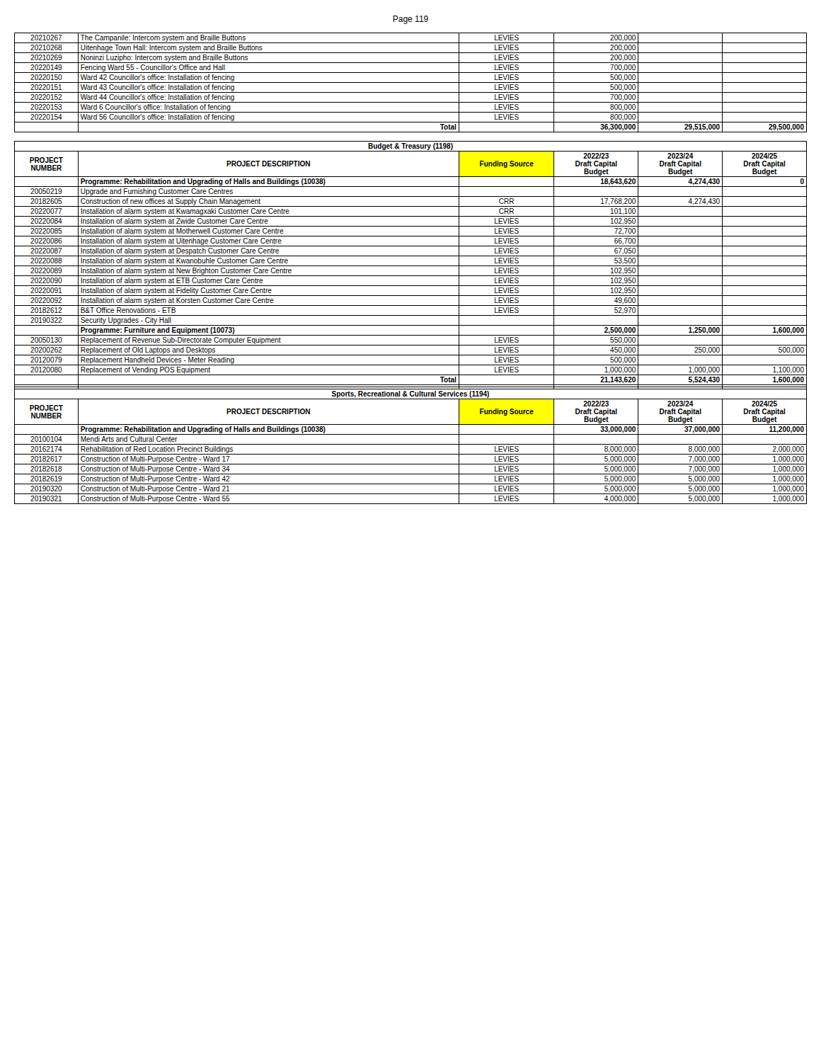Page 119
| 20210267 | The Campanile: Intercom system and Braille Buttons | LEVIES | 200,000 | | |
| 20210268 | Uitenhage Town Hall: Intercom system and Braille Buttons | LEVIES | 200,000 | | |
| 20210269 | Noninzi Luzipho: Intercom system and Braille Buttons | LEVIES | 200,000 | | |
| 20220149 | Fencing Ward 55 - Councillor's Office and Hall | LEVIES | 700,000 | | |
| 20220150 | Ward 42 Councillor's office: Installation of fencing | LEVIES | 500,000 | | |
| 20220151 | Ward 43 Councillor's office: Installation of fencing | LEVIES | 500,000 | | |
| 20220152 | Ward 44 Councillor's office: Installation of fencing | LEVIES | 700,000 | | |
| 20220153 | Ward 6 Councillor's office: Installation of fencing | LEVIES | 800,000 | | |
| 20220154 | Ward 56 Councillor's office: Installation of fencing | LEVIES | 800,000 | | |
| | Total | | 36,300,000 | 29,515,000 | 29,500,000 |
| Budget & Treasury (1198) |
| PROJECT NUMBER | PROJECT DESCRIPTION | Funding Source | 2022/23 Draft Capital Budget | 2023/24 Draft Capital Budget | 2024/25 Draft Capital Budget |
| | Programme: Rehabilitation and Upgrading of Halls and Buildings (10038) | | 18,643,620 | 4,274,430 | 0 |
| 20050219 | Upgrade and Furnishing Customer Care Centres | | | | |
| 20182605 | Construction of new offices at Supply Chain Management | CRR | 17,768,200 | 4,274,430 | |
| 20220077 | Installation of alarm system at Kwamagxaki Customer Care Centre | CRR | 101,100 | | |
| 20220084 | Installation of alarm system at Zwide Customer Care Centre | LEVIES | 102,950 | | |
| 20220085 | Installation of alarm system at Motherwell Customer Care Centre | LEVIES | 72,700 | | |
| 20220086 | Installation of alarm system at Uitenhage Customer Care Centre | LEVIES | 66,700 | | |
| 20220087 | Installation of alarm system at Despatch Customer Care Centre | LEVIES | 67,050 | | |
| 20220088 | Installation of alarm system at Kwanobuhle Customer Care Centre | LEVIES | 53,500 | | |
| 20220089 | Installation of alarm system at New Brighton Customer Care Centre | LEVIES | 102,950 | | |
| 20220090 | Installation of alarm system at ETB Customer Care Centre | LEVIES | 102,950 | | |
| 20220091 | Installation of alarm system at Fidelity Customer Care Centre | LEVIES | 102,950 | | |
| 20220092 | Installation of alarm system at Korsten Customer Care Centre | LEVIES | 49,600 | | |
| 20182612 | B&T Office Renovations - ETB | LEVIES | 52,970 | | |
| 20190322 | Security Upgrades - City Hall | | | | |
| | Programme: Furniture and Equipment (10073) | | 2,500,000 | 1,250,000 | 1,600,000 |
| 20050130 | Replacement of Revenue Sub-Directorate Computer Equipment | LEVIES | 550,000 | | |
| 20200262 | Replacement of Old Laptops and Desktops | LEVIES | 450,000 | 250,000 | 500,000 |
| 20120079 | Replacement Handheld Devices - Meter Reading | LEVIES | 500,000 | | |
| 20120080 | Replacement of Vending POS Equipment | LEVIES | 1,000,000 | 1,000,000 | 1,100,000 |
| | Total | | 21,143,620 | 5,524,430 | 1,600,000 |
| Sports, Recreational & Cultural Services (1194) |
| PROJECT NUMBER | PROJECT DESCRIPTION | Funding Source | 2022/23 Draft Capital Budget | 2023/24 Draft Capital Budget | 2024/25 Draft Capital Budget |
| | Programme: Rehabilitation and Upgrading of Halls and Buildings (10038) | | 33,000,000 | 37,000,000 | 11,200,000 |
| 20100104 | Mendi Arts and Cultural Center | | | | |
| 20162174 | Rehabilitation of Red Location Precinct Buildings | LEVIES | 8,000,000 | 8,000,000 | 2,000,000 |
| 20182617 | Construction of Multi-Purpose Centre - Ward 17 | LEVIES | 5,000,000 | 7,000,000 | 1,000,000 |
| 20182618 | Construction of Multi-Purpose Centre - Ward 34 | LEVIES | 5,000,000 | 7,000,000 | 1,000,000 |
| 20182619 | Construction of Multi-Purpose Centre - Ward 42 | LEVIES | 5,000,000 | 5,000,000 | 1,000,000 |
| 20190320 | Construction of Multi-Purpose Centre - Ward 21 | LEVIES | 5,000,000 | 5,000,000 | 1,000,000 |
| 20190321 | Construction of Multi-Purpose Centre - Ward 55 | LEVIES | 4,000,000 | 5,000,000 | 1,000,000 |